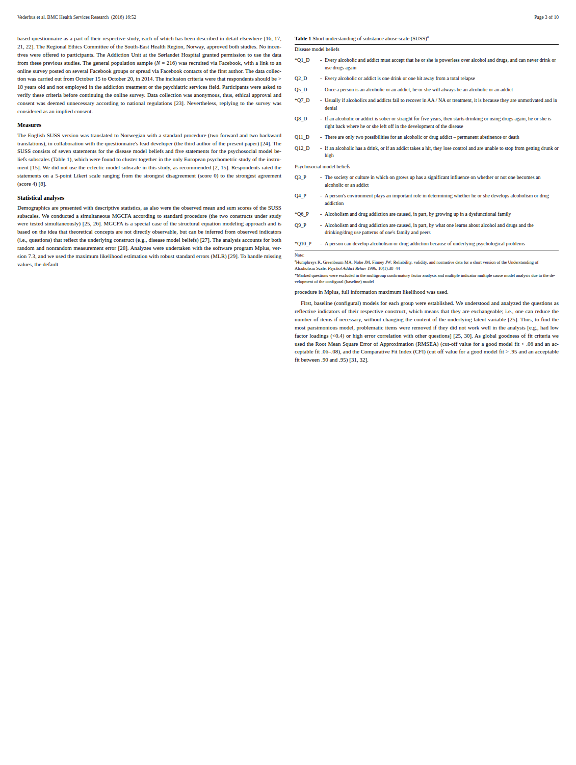Vederhus et al. BMC Health Services Research (2016) 16:52
Page 3 of 10
based questionnaire as a part of their respective study, each of which has been described in detail elsewhere [16, 17, 21, 22]. The Regional Ethics Committee of the South-East Health Region, Norway, approved both studies. No incentives were offered to participants. The Addiction Unit at the Sørlandet Hospital granted permission to use the data from these previous studies. The general population sample (N = 216) was recruited via Facebook, with a link to an online survey posted on several Facebook groups or spread via Facebook contacts of the first author. The data collection was carried out from October 15 to October 20, in 2014. The inclusion criteria were that respondents should be > 18 years old and not employed in the addiction treatment or the psychiatric services field. Participants were asked to verify these criteria before continuing the online survey. Data collection was anonymous, thus, ethical approval and consent was deemed unnecessary according to national regulations [23]. Nevertheless, replying to the survey was considered as an implied consent.
Measures
The English SUSS version was translated to Norwegian with a standard procedure (two forward and two backward translations), in collaboration with the questionnaire's lead developer (the third author of the present paper) [24]. The SUSS consists of seven statements for the disease model beliefs and five statements for the psychosocial model beliefs subscales (Table 1), which were found to cluster together in the only European psychometric study of the instrument [15]. We did not use the eclectic model subscale in this study, as recommended [2, 15]. Respondents rated the statements on a 5-point Likert scale ranging from the strongest disagreement (score 0) to the strongest agreement (score 4) [8].
Statistical analyses
Demographics are presented with descriptive statistics, as also were the observed mean and sum scores of the SUSS subscales. We conducted a simultaneous MGCFA according to standard procedure (the two constructs under study were tested simultaneously) [25, 26]. MGCFA is a special case of the structural equation modeling approach and is based on the idea that theoretical concepts are not directly observable, but can be inferred from observed indicators (i.e., questions) that reflect the underlying construct (e.g., disease model beliefs) [27]. The analysis accounts for both random and nonrandom measurement error [28]. Analyzes were undertaken with the software program Mplus, version 7.3, and we used the maximum likelihood estimation with robust standard errors (MLR) [29]. To handle missing values, the default
Table 1 Short understanding of substance abuse scale (SUSS)a
| Disease model beliefs |
| *Q1_D | - | Every alcoholic and addict must accept that he or she is powerless over alcohol and drugs, and can never drink or use drugs again |
| Q2_D | - | Every alcoholic or addict is one drink or one hit away from a total relapse |
| Q5_D | - | Once a person is an alcoholic or an addict, he or she will always be an alcoholic or an addict |
| *Q7_D | - | Usually if alcoholics and addicts fail to recover in AA / NA or treatment, it is because they are unmotivated and in denial |
| Q8_D | - | If an alcoholic or addict is sober or straight for five years, then starts drinking or using drugs again, he or she is right back where he or she left off in the development of the disease |
| Q11_D | - | There are only two possibilities for an alcoholic or drug addict – permanent abstinence or death |
| Q12_D | - | If an alcoholic has a drink, or if an addict takes a hit, they lose control and are unable to stop from getting drunk or high |
| Psychosocial model beliefs |
| Q3_P | - | The society or culture in which on grows up has a significant influence on whether or not one becomes an alcoholic or an addict |
| Q4_P | - | A person's environment plays an important role in determining whether he or she develops alcoholism or drug addiction |
| *Q6_P | - | Alcoholism and drug addiction are caused, in part, by growing up in a dysfunctional family |
| Q9_P | - | Alcoholism and drug addiction are caused, in part, by what one learns about alcohol and drugs and the drinking/drug use patterns of one's family and peers |
| *Q10_P | - | A person can develop alcoholism or drug addiction because of underlying psychological problems |
Note:
aHumphreys K, Greenbaum MA, Noke JM, Finney JW: Reliability, validity, and normative data for a short version of the Understanding of Alcoholism Scale. Psychol Addict Behav 1996, 10(1):38–44
*Marked questions were excluded in the multigroup confirmatory factor analysis and multiple indicator multiple cause model analysis due to the development of the configural (baseline) model
procedure in Mplus, full information maximum likelihood was used.
First, baseline (configural) models for each group were established. We understood and analyzed the questions as reflective indicators of their respective construct, which means that they are exchangeable; i.e., one can reduce the number of items if necessary, without changing the content of the underlying latent variable [25]. Thus, to find the most parsimonious model, problematic items were removed if they did not work well in the analysis [e.g., had low factor loadings (<0.4) or high error correlation with other questions] [25, 30]. As global goodness of fit criteria we used the Root Mean Square Error of Approximation (RMSEA) (cut-off value for a good model fit < .06 and an acceptable fit .06–.08), and the Comparative Fit Index (CFI) (cut off value for a good model fit > .95 and an acceptable fit between .90 and .95) [31, 32].